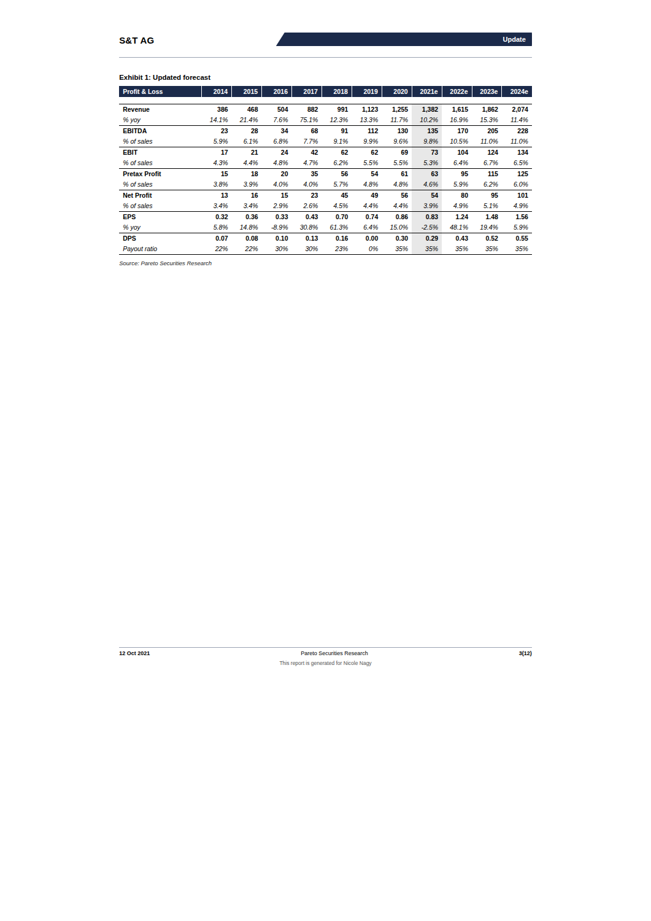Update
S&T AG
Exhibit 1: Updated forecast
| Profit & Loss | 2014 | 2015 | 2016 | 2017 | 2018 | 2019 | 2020 | 2021e | 2022e | 2023e | 2024e |
| --- | --- | --- | --- | --- | --- | --- | --- | --- | --- | --- | --- |
| Revenue | 386 | 468 | 504 | 882 | 991 | 1,123 | 1,255 | 1,382 | 1,615 | 1,862 | 2,074 |
| % yoy | 14.1% | 21.4% | 7.6% | 75.1% | 12.3% | 13.3% | 11.7% | 10.2% | 16.9% | 15.3% | 11.4% |
| EBITDA | 23 | 28 | 34 | 68 | 91 | 112 | 130 | 135 | 170 | 205 | 228 |
| % of sales | 5.9% | 6.1% | 6.8% | 7.7% | 9.1% | 9.9% | 9.6% | 9.8% | 10.5% | 11.0% | 11.0% |
| EBIT | 17 | 21 | 24 | 42 | 62 | 62 | 69 | 73 | 104 | 124 | 134 |
| % of sales | 4.3% | 4.4% | 4.8% | 4.7% | 6.2% | 5.5% | 5.5% | 5.3% | 6.4% | 6.7% | 6.5% |
| Pretax Profit | 15 | 18 | 20 | 35 | 56 | 54 | 61 | 63 | 95 | 115 | 125 |
| % of sales | 3.8% | 3.9% | 4.0% | 4.0% | 5.7% | 4.8% | 4.8% | 4.6% | 5.9% | 6.2% | 6.0% |
| Net Profit | 13 | 16 | 15 | 23 | 45 | 49 | 56 | 54 | 80 | 95 | 101 |
| % of sales | 3.4% | 3.4% | 2.9% | 2.6% | 4.5% | 4.4% | 4.4% | 3.9% | 4.9% | 5.1% | 4.9% |
| EPS | 0.32 | 0.36 | 0.33 | 0.43 | 0.70 | 0.74 | 0.86 | 0.83 | 1.24 | 1.48 | 1.56 |
| % yoy | 5.8% | 14.8% | -8.9% | 30.8% | 61.3% | 6.4% | 15.0% | -2.5% | 48.1% | 19.4% | 5.9% |
| DPS | 0.07 | 0.08 | 0.10 | 0.13 | 0.16 | 0.00 | 0.30 | 0.29 | 0.43 | 0.52 | 0.55 |
| Payout ratio | 22% | 22% | 30% | 30% | 23% | 0% | 35% | 35% | 35% | 35% | 35% |
Source: Pareto Securities Research
12 Oct 2021
Pareto Securities Research
3(12)
This report is generated for Nicole Nagy